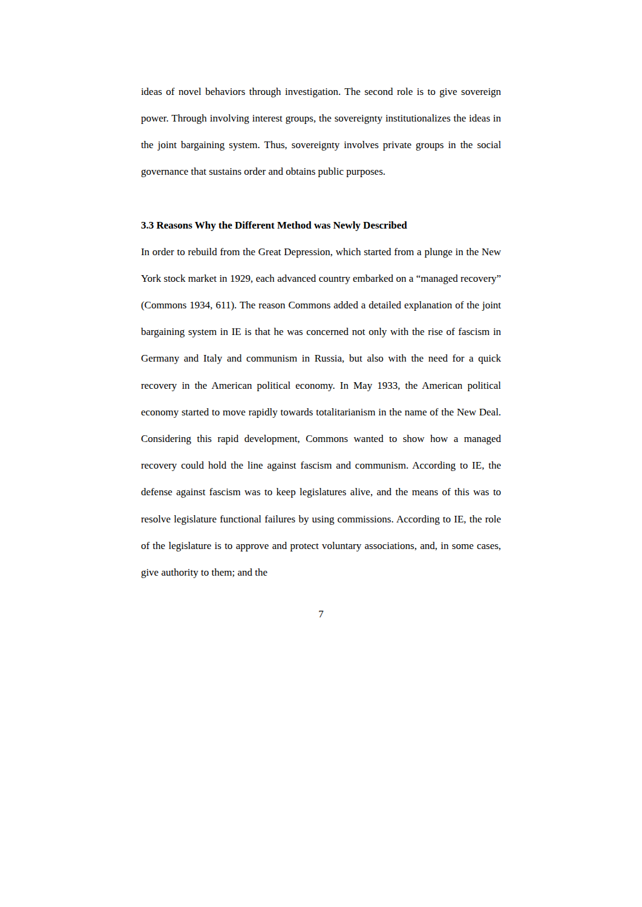ideas of novel behaviors through investigation. The second role is to give sovereign power. Through involving interest groups, the sovereignty institutionalizes the ideas in the joint bargaining system. Thus, sovereignty involves private groups in the social governance that sustains order and obtains public purposes.
3.3 Reasons Why the Different Method was Newly Described
In order to rebuild from the Great Depression, which started from a plunge in the New York stock market in 1929, each advanced country embarked on a “managed recovery” (Commons 1934, 611). The reason Commons added a detailed explanation of the joint bargaining system in IE is that he was concerned not only with the rise of fascism in Germany and Italy and communism in Russia, but also with the need for a quick recovery in the American political economy. In May 1933, the American political economy started to move rapidly towards totalitarianism in the name of the New Deal. Considering this rapid development, Commons wanted to show how a managed recovery could hold the line against fascism and communism. According to IE, the defense against fascism was to keep legislatures alive, and the means of this was to resolve legislature functional failures by using commissions. According to IE, the role of the legislature is to approve and protect voluntary associations, and, in some cases, give authority to them; and the
7